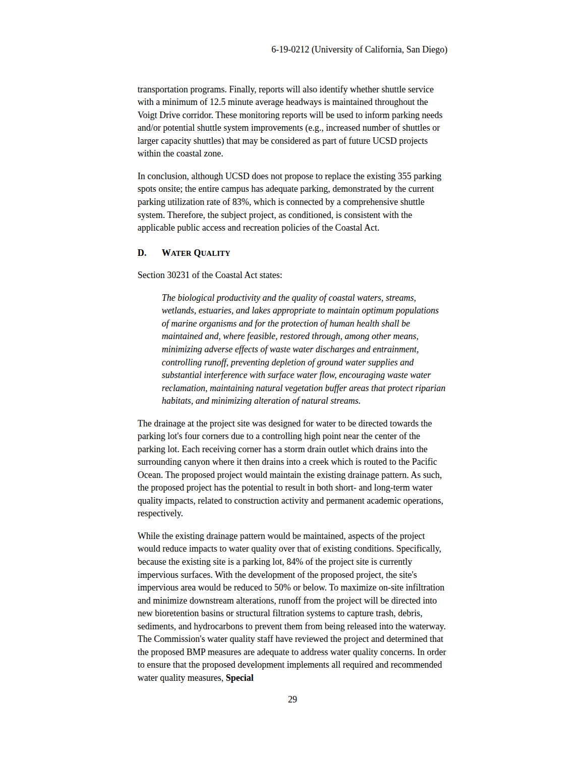6-19-0212 (University of California, San Diego)
transportation programs. Finally, reports will also identify whether shuttle service with a minimum of 12.5 minute average headways is maintained throughout the Voigt Drive corridor. These monitoring reports will be used to inform parking needs and/or potential shuttle system improvements (e.g., increased number of shuttles or larger capacity shuttles) that may be considered as part of future UCSD projects within the coastal zone.
In conclusion, although UCSD does not propose to replace the existing 355 parking spots onsite; the entire campus has adequate parking, demonstrated by the current parking utilization rate of 83%, which is connected by a comprehensive shuttle system. Therefore, the subject project, as conditioned, is consistent with the applicable public access and recreation policies of the Coastal Act.
D. WATER QUALITY
Section 30231 of the Coastal Act states:
The biological productivity and the quality of coastal waters, streams, wetlands, estuaries, and lakes appropriate to maintain optimum populations of marine organisms and for the protection of human health shall be maintained and, where feasible, restored through, among other means, minimizing adverse effects of waste water discharges and entrainment, controlling runoff, preventing depletion of ground water supplies and substantial interference with surface water flow, encouraging waste water reclamation, maintaining natural vegetation buffer areas that protect riparian habitats, and minimizing alteration of natural streams.
The drainage at the project site was designed for water to be directed towards the parking lot's four corners due to a controlling high point near the center of the parking lot. Each receiving corner has a storm drain outlet which drains into the surrounding canyon where it then drains into a creek which is routed to the Pacific Ocean. The proposed project would maintain the existing drainage pattern. As such, the proposed project has the potential to result in both short- and long-term water quality impacts, related to construction activity and permanent academic operations, respectively.
While the existing drainage pattern would be maintained, aspects of the project would reduce impacts to water quality over that of existing conditions. Specifically, because the existing site is a parking lot, 84% of the project site is currently impervious surfaces. With the development of the proposed project, the site's impervious area would be reduced to 50% or below. To maximize on-site infiltration and minimize downstream alterations, runoff from the project will be directed into new bioretention basins or structural filtration systems to capture trash, debris, sediments, and hydrocarbons to prevent them from being released into the waterway. The Commission's water quality staff have reviewed the project and determined that the proposed BMP measures are adequate to address water quality concerns. In order to ensure that the proposed development implements all required and recommended water quality measures, Special
29